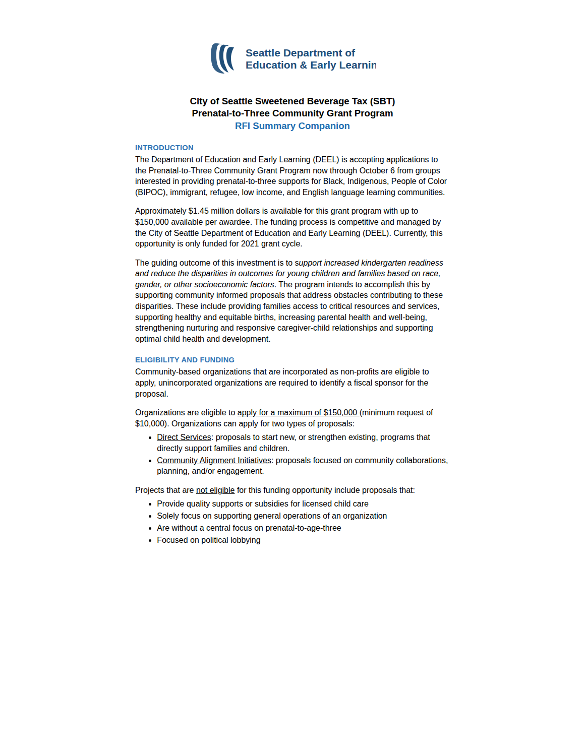Seattle Department of Education & Early Learning
City of Seattle Sweetened Beverage Tax (SBT)
Prenatal-to-Three Community Grant Program RFI Summary Companion
Introduction
The Department of Education and Early Learning (DEEL) is accepting applications to the Prenatal-to-Three Community Grant Program now through October 6 from groups interested in providing prenatal-to-three supports for Black, Indigenous, People of Color (BIPOC), immigrant, refugee, low income, and English language learning communities.
Approximately $1.45 million dollars is available for this grant program with up to $150,000 available per awardee. The funding process is competitive and managed by the City of Seattle Department of Education and Early Learning (DEEL). Currently, this opportunity is only funded for 2021 grant cycle.
The guiding outcome of this investment is to support increased kindergarten readiness and reduce the disparities in outcomes for young children and families based on race, gender, or other socioeconomic factors. The program intends to accomplish this by supporting community informed proposals that address obstacles contributing to these disparities. These include providing families access to critical resources and services, supporting healthy and equitable births, increasing parental health and well-being, strengthening nurturing and responsive caregiver-child relationships and supporting optimal child health and development.
Eligibility and Funding
Community-based organizations that are incorporated as non-profits are eligible to apply, unincorporated organizations are required to identify a fiscal sponsor for the proposal.
Organizations are eligible to apply for a maximum of $150,000 (minimum request of $10,000). Organizations can apply for two types of proposals:
Direct Services: proposals to start new, or strengthen existing, programs that directly support families and children.
Community Alignment Initiatives: proposals focused on community collaborations, planning, and/or engagement.
Projects that are not eligible for this funding opportunity include proposals that:
Provide quality supports or subsidies for licensed child care
Solely focus on supporting general operations of an organization
Are without a central focus on prenatal-to-age-three
Focused on political lobbying